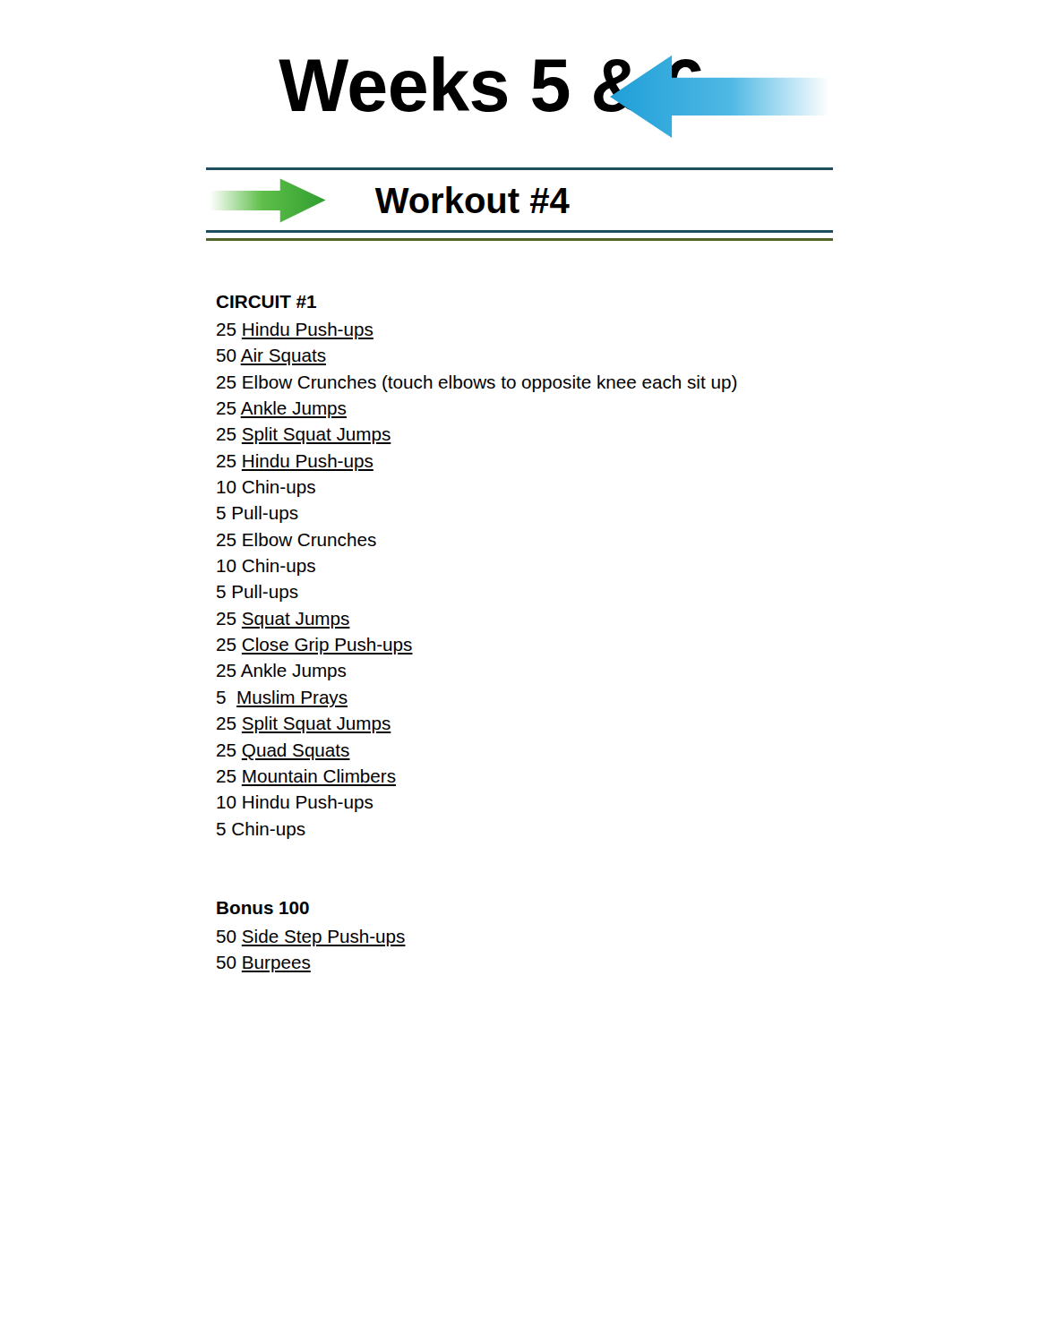Weeks 5 & 6
Workout #4
CIRCUIT #1
25 Hindu Push-ups
50 Air Squats
25 Elbow Crunches (touch elbows to opposite knee each sit up)
25 Ankle Jumps
25 Split Squat Jumps
25 Hindu Push-ups
10 Chin-ups
5 Pull-ups
25 Elbow Crunches
10 Chin-ups
5 Pull-ups
25 Squat Jumps
25 Close Grip Push-ups
25 Ankle Jumps
5 Muslim Prays
25 Split Squat Jumps
25 Quad Squats
25 Mountain Climbers
10 Hindu Push-ups
5 Chin-ups
Bonus 100
50 Side Step Push-ups
50 Burpees